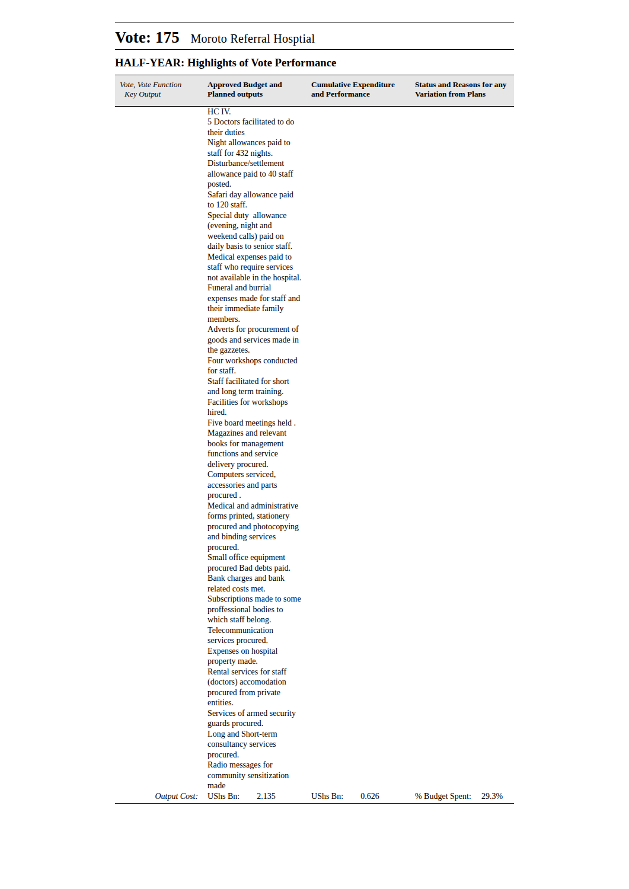Vote: 175 Moroto Referral Hosptial
HALF-YEAR: Highlights of Vote Performance
| Vote, Vote Function Key Output | Approved Budget and Planned outputs | Cumulative Expenditure and Performance | Status and Reasons for any Variation from Plans |
| --- | --- | --- | --- |
| | HC IV. 5 Doctors facilitated to do their duties Night allowances paid to staff for 432 nights. Disturbance/settlement allowance paid to 40 staff posted. Safari day allowance paid to 120 staff. Special duty allowance (evening, night and weekend calls) paid on daily basis to senior staff. Medical expenses paid to staff who require services not available in the hospital. Funeral and burrial expenses made for staff and their immediate family members. Adverts for procurement of goods and services made in the gazzetes. Four workshops conducted for staff. Staff facilitated for short and long term training. Facilities for workshops hired. Five board meetings held . Magazines and relevant books for management functions and service delivery procured. Computers serviced, accessories and parts procured . Medical and administrative forms printed, stationery procured and photocopying and binding services procured. Small office equipment procured Bad debts paid. Bank charges and bank related costs met. Subscriptions made to some proffessional bodies to which staff belong. Telecommunication services procured. Expenses on hospital property made. Rental services for staff (doctors) accomodation procured from private entities. Services of armed security guards procured. Long and Short-term consultancy services procured. Radio messages for community sensitization made | | |
| Output Cost: | UShs Bn: 2.135 | UShs Bn: 0.626 | % Budget Spent: 29.3% |